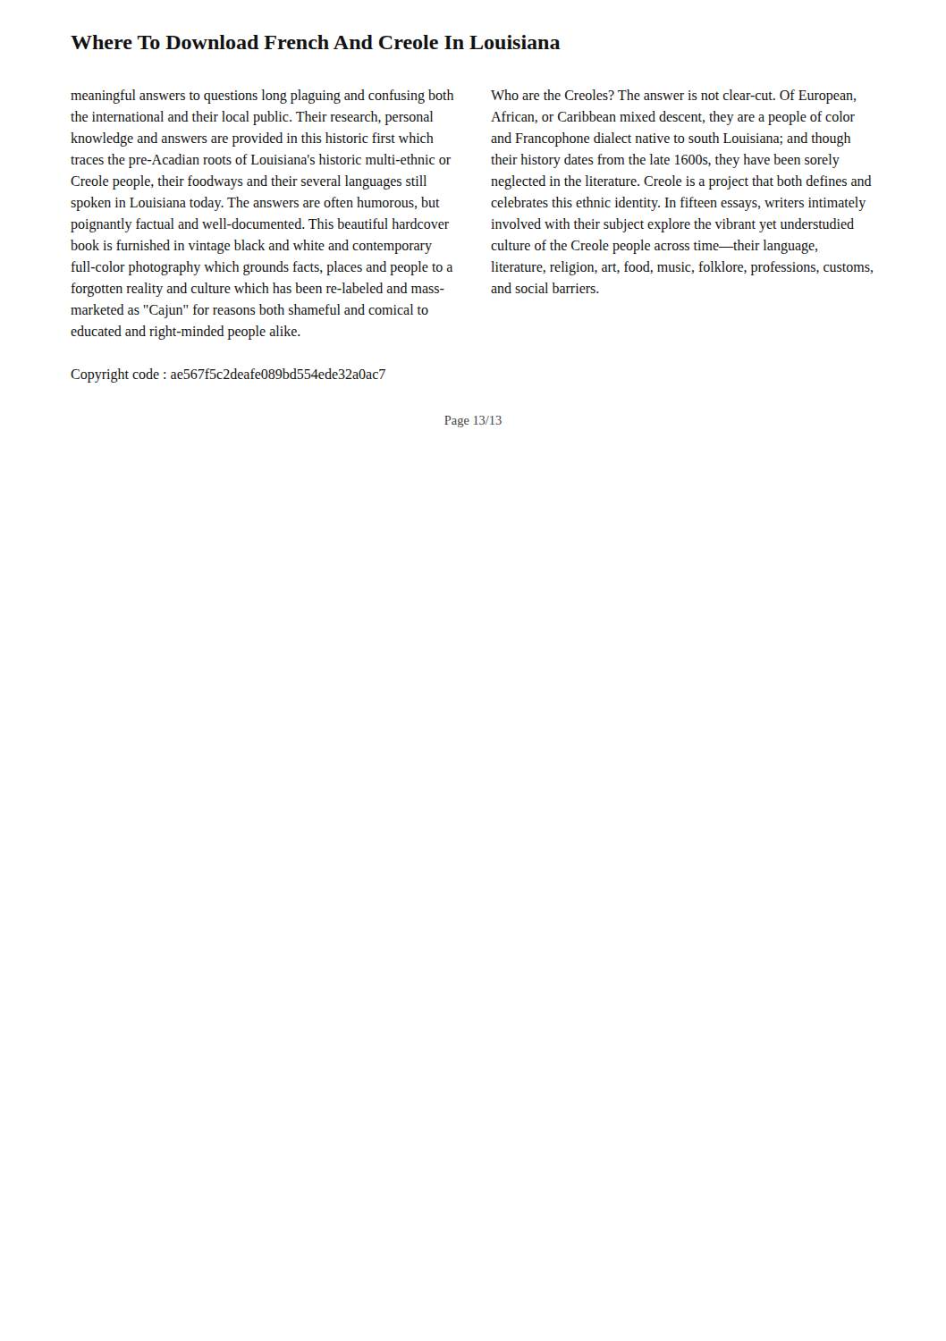Where To Download French And Creole In Louisiana
meaningful answers to questions long plaguing and confusing both the international and their local public. Their research, personal knowledge and answers are provided in this historic first which traces the pre-Acadian roots of Louisiana's historic multi-ethnic or Creole people, their foodways and their several languages still spoken in Louisiana today. The answers are often humorous, but poignantly factual and well-documented. This beautiful hardcover book is furnished in vintage black and white and contemporary full-color photography which grounds facts, places and people to a forgotten reality and culture which has been re-labeled and mass-marketed as "Cajun" for reasons both shameful and comical to educated and right-minded people alike.
Who are the Creoles? The answer is not clear-cut. Of European, African, or Caribbean mixed descent, they are a people of color and Francophone dialect native to south Louisiana; and though their history dates from the late 1600s, they have been sorely neglected in the literature. Creole is a project that both defines and celebrates this ethnic identity. In fifteen essays, writers intimately involved with their subject explore the vibrant yet understudied culture of the Creole people across time—their language, literature, religion, art, food, music, folklore, professions, customs, and social barriers.
Copyright code : ae567f5c2deafe089bd554ede32a0ac7
Page 13/13